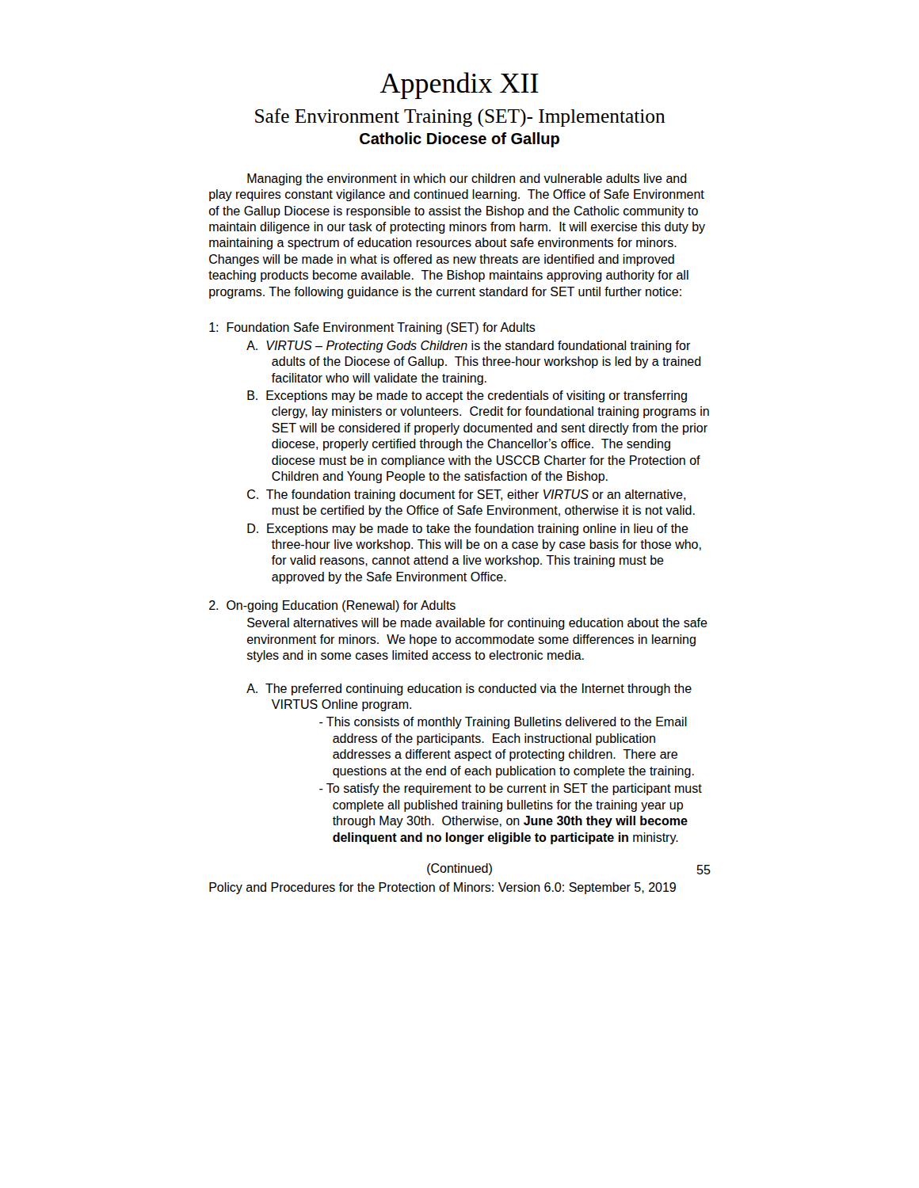Appendix XII
Safe Environment Training (SET)- Implementation
Catholic Diocese of Gallup
Managing the environment in which our children and vulnerable adults live and play requires constant vigilance and continued learning. The Office of Safe Environment of the Gallup Diocese is responsible to assist the Bishop and the Catholic community to maintain diligence in our task of protecting minors from harm. It will exercise this duty by maintaining a spectrum of education resources about safe environments for minors. Changes will be made in what is offered as new threats are identified and improved teaching products become available. The Bishop maintains approving authority for all programs. The following guidance is the current standard for SET until further notice:
1: Foundation Safe Environment Training (SET) for Adults
A. VIRTUS – Protecting Gods Children is the standard foundational training for adults of the Diocese of Gallup. This three-hour workshop is led by a trained facilitator who will validate the training.
B. Exceptions may be made to accept the credentials of visiting or transferring clergy, lay ministers or volunteers. Credit for foundational training programs in SET will be considered if properly documented and sent directly from the prior diocese, properly certified through the Chancellor’s office. The sending diocese must be in compliance with the USCCB Charter for the Protection of Children and Young People to the satisfaction of the Bishop.
C. The foundation training document for SET, either VIRTUS or an alternative, must be certified by the Office of Safe Environment, otherwise it is not valid.
D. Exceptions may be made to take the foundation training online in lieu of the three-hour live workshop. This will be on a case by case basis for those who, for valid reasons, cannot attend a live workshop. This training must be approved by the Safe Environment Office.
2. On-going Education (Renewal) for Adults
Several alternatives will be made available for continuing education about the safe environment for minors. We hope to accommodate some differences in learning styles and in some cases limited access to electronic media.
A. The preferred continuing education is conducted via the Internet through the VIRTUS Online program.
- This consists of monthly Training Bulletins delivered to the Email address of the participants. Each instructional publication addresses a different aspect of protecting children. There are questions at the end of each publication to complete the training.
- To satisfy the requirement to be current in SET the participant must complete all published training bulletins for the training year up through May 30th. Otherwise, on June 30th they will become delinquent and no longer eligible to participate in ministry.
(Continued)
55
Policy and Procedures for the Protection of Minors: Version 6.0: September 5, 2019